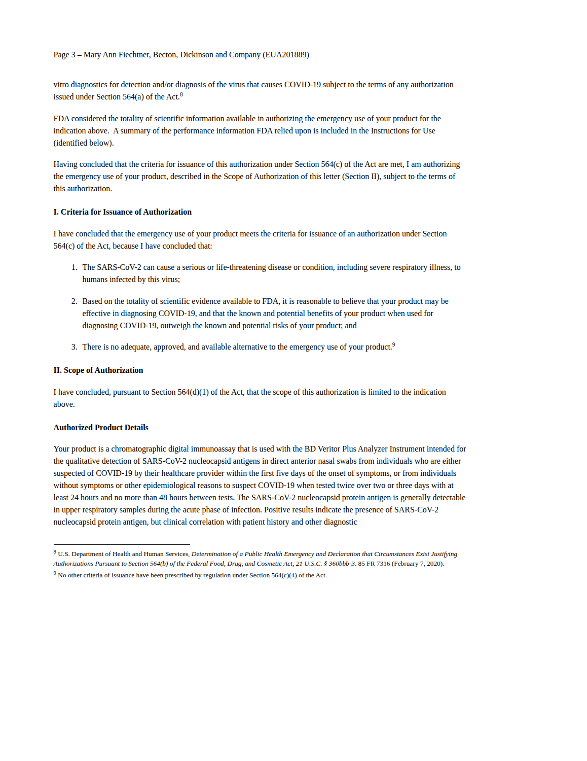Page 3 – Mary Ann Fiechtner, Becton, Dickinson and Company (EUA201889)
vitro diagnostics for detection and/or diagnosis of the virus that causes COVID-19 subject to the terms of any authorization issued under Section 564(a) of the Act.8
FDA considered the totality of scientific information available in authorizing the emergency use of your product for the indication above. A summary of the performance information FDA relied upon is included in the Instructions for Use (identified below).
Having concluded that the criteria for issuance of this authorization under Section 564(c) of the Act are met, I am authorizing the emergency use of your product, described in the Scope of Authorization of this letter (Section II), subject to the terms of this authorization.
I. Criteria for Issuance of Authorization
I have concluded that the emergency use of your product meets the criteria for issuance of an authorization under Section 564(c) of the Act, because I have concluded that:
The SARS-CoV-2 can cause a serious or life-threatening disease or condition, including severe respiratory illness, to humans infected by this virus;
Based on the totality of scientific evidence available to FDA, it is reasonable to believe that your product may be effective in diagnosing COVID-19, and that the known and potential benefits of your product when used for diagnosing COVID-19, outweigh the known and potential risks of your product; and
There is no adequate, approved, and available alternative to the emergency use of your product.9
II. Scope of Authorization
I have concluded, pursuant to Section 564(d)(1) of the Act, that the scope of this authorization is limited to the indication above.
Authorized Product Details
Your product is a chromatographic digital immunoassay that is used with the BD Veritor Plus Analyzer Instrument intended for the qualitative detection of SARS-CoV-2 nucleocapsid antigens in direct anterior nasal swabs from individuals who are either suspected of COVID-19 by their healthcare provider within the first five days of the onset of symptoms, or from individuals without symptoms or other epidemiological reasons to suspect COVID-19 when tested twice over two or three days with at least 24 hours and no more than 48 hours between tests. The SARS-CoV-2 nucleocapsid protein antigen is generally detectable in upper respiratory samples during the acute phase of infection. Positive results indicate the presence of SARS-CoV-2 nucleocapsid protein antigen, but clinical correlation with patient history and other diagnostic
8 U.S. Department of Health and Human Services, Determination of a Public Health Emergency and Declaration that Circumstances Exist Justifying Authorizations Pursuant to Section 564(b) of the Federal Food, Drug, and Cosmetic Act, 21 U.S.C. § 360bbb-3. 85 FR 7316 (February 7, 2020).
9 No other criteria of issuance have been prescribed by regulation under Section 564(c)(4) of the Act.